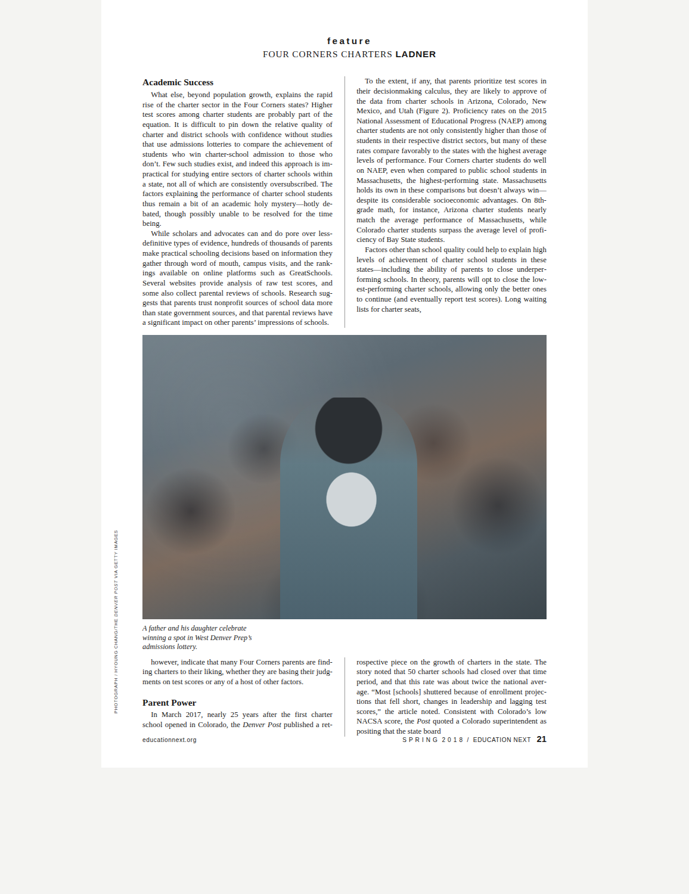feature
FOUR CORNERS CHARTERS LADNER
Academic Success
What else, beyond population growth, explains the rapid rise of the charter sector in the Four Corners states? Higher test scores among charter students are probably part of the equation. It is difficult to pin down the relative quality of charter and district schools with confidence without studies that use admissions lotteries to compare the achievement of students who win charter-school admission to those who don’t. Few such studies exist, and indeed this approach is impractical for studying entire sectors of charter schools within a state, not all of which are consistently oversubscribed. The factors explaining the performance of charter school students thus remain a bit of an academic holy mystery—hotly debated, though possibly unable to be resolved for the time being.
While scholars and advocates can and do pore over less-definitive types of evidence, hundreds of thousands of parents make practical schooling decisions based on information they gather through word of mouth, campus visits, and the rankings available on online platforms such as GreatSchools. Several websites provide analysis of raw test scores, and some also collect parental reviews of schools. Research suggests that parents trust nonprofit sources of school data more than state government sources, and that parental reviews have a significant impact on other parents’ impressions of schools.
To the extent, if any, that parents prioritize test scores in their decisionmaking calculus, they are likely to approve of the data from charter schools in Arizona, Colorado, New Mexico, and Utah (Figure 2). Proficiency rates on the 2015 National Assessment of Educational Progress (NAEP) among charter students are not only consistently higher than those of students in their respective district sectors, but many of these rates compare favorably to the states with the highest average levels of performance. Four Corners charter students do well on NAEP, even when compared to public school students in Massachusetts, the highest-performing state. Massachusetts holds its own in these comparisons but doesn’t always win—despite its considerable socioeconomic advantages. On 8th-grade math, for instance, Arizona charter students nearly match the average performance of Massachusetts, while Colorado charter students surpass the average level of proficiency of Bay State students.
Factors other than school quality could help to explain high levels of achievement of charter school students in these states—including the ability of parents to close underperforming schools. In theory, parents will opt to close the lowest-performing charter schools, allowing only the better ones to continue (and eventually report test scores). Long waiting lists for charter seats,
A father and his daughter celebrate winning a spot in West Denver Prep’s admissions lottery.
however, indicate that many Four Corners parents are finding charters to their liking, whether they are basing their judgments on test scores or any of a host of other factors.
Parent Power
In March 2017, nearly 25 years after the first charter school opened in Colorado, the Denver Post published a retrospective piece on the growth of charters in the state. The story noted that 50 charter schools had closed over that time period, and that this rate was about twice the national average. “Most [schools] shuttered because of enrollment projections that fell short, changes in leadership and lagging test scores,” the article noted. Consistent with Colorado’s low NACSA score, the Post quoted a Colorado superintendent as positing that the state board
PHOTOGRAPH / HYOUNG CHANG/THE DENVER POST VIA GETTY IMAGES
educationnext.org
S P R I N G 2 0 1 8 / EDUCATION NEXT 21